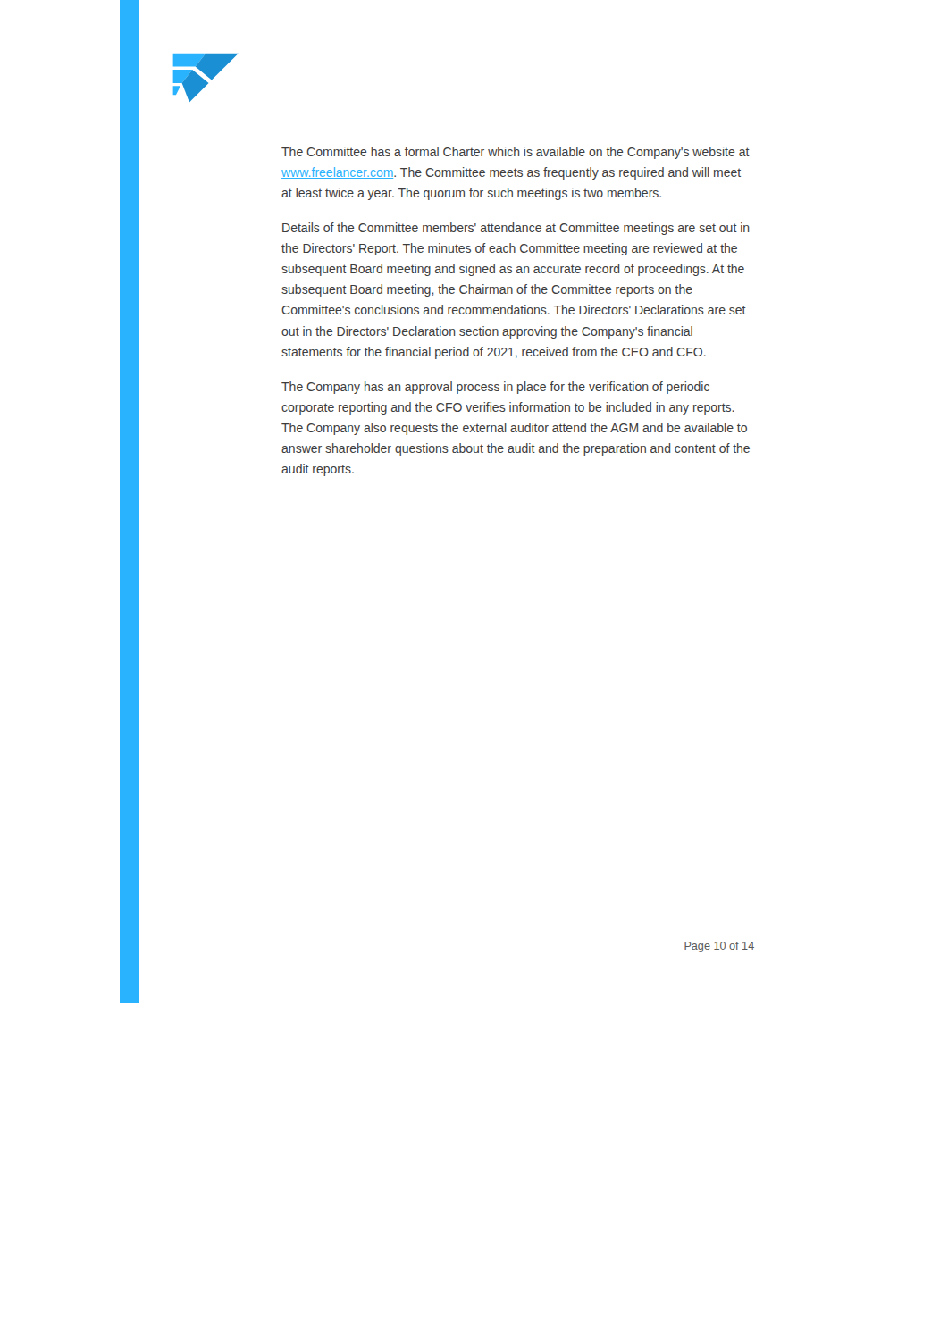The Committee has a formal Charter which is available on the Company's website at www.freelancer.com. The Committee meets as frequently as required and will meet at least twice a year. The quorum for such meetings is two members.
Details of the Committee members' attendance at Committee meetings are set out in the Directors' Report. The minutes of each Committee meeting are reviewed at the subsequent Board meeting and signed as an accurate record of proceedings. At the subsequent Board meeting, the Chairman of the Committee reports on the Committee's conclusions and recommendations. The Directors' Declarations are set out in the Directors' Declaration section approving the Company's financial statements for the financial period of 2021, received from the CEO and CFO.
The Company has an approval process in place for the verification of periodic corporate reporting and the CFO verifies information to be included in any reports. The Company also requests the external auditor attend the AGM and be available to answer shareholder questions about the audit and the preparation and content of the audit reports.
Page 10 of 14